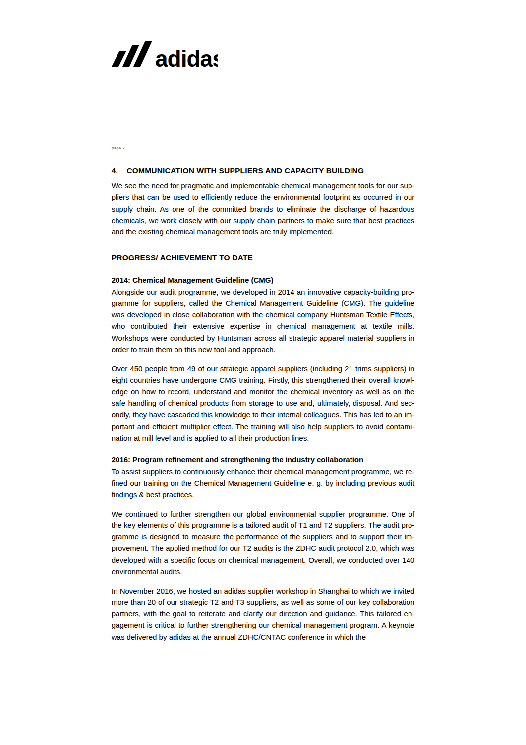adidas
page 7
4. COMMUNICATION WITH SUPPLIERS AND CAPACITY BUILDING
We see the need for pragmatic and implementable chemical management tools for our suppliers that can be used to efficiently reduce the environmental footprint as occurred in our supply chain. As one of the committed brands to eliminate the discharge of hazardous chemicals, we work closely with our supply chain partners to make sure that best practices and the existing chemical management tools are truly implemented.
PROGRESS/ ACHIEVEMENT TO DATE
2014: Chemical Management Guideline (CMG)
Alongside our audit programme, we developed in 2014 an innovative capacity-building programme for suppliers, called the Chemical Management Guideline (CMG). The guideline was developed in close collaboration with the chemical company Huntsman Textile Effects, who contributed their extensive expertise in chemical management at textile mills. Workshops were conducted by Huntsman across all strategic apparel material suppliers in order to train them on this new tool and approach.
Over 450 people from 49 of our strategic apparel suppliers (including 21 trims suppliers) in eight countries have undergone CMG training. Firstly, this strengthened their overall knowledge on how to record, understand and monitor the chemical inventory as well as on the safe handling of chemical products from storage to use and, ultimately, disposal. And secondly, they have cascaded this knowledge to their internal colleagues. This has led to an important and efficient multiplier effect. The training will also help suppliers to avoid contamination at mill level and is applied to all their production lines.
2016: Program refinement and strengthening the industry collaboration
To assist suppliers to continuously enhance their chemical management programme, we refined our training on the Chemical Management Guideline e. g. by including previous audit findings & best practices.
We continued to further strengthen our global environmental supplier programme. One of the key elements of this programme is a tailored audit of T1 and T2 suppliers. The audit programme is designed to measure the performance of the suppliers and to support their improvement. The applied method for our T2 audits is the ZDHC audit protocol 2.0, which was developed with a specific focus on chemical management. Overall, we conducted over 140 environmental audits.
In November 2016, we hosted an adidas supplier workshop in Shanghai to which we invited more than 20 of our strategic T2 and T3 suppliers, as well as some of our key collaboration partners, with the goal to reiterate and clarify our direction and guidance. This tailored engagement is critical to further strengthening our chemical management program. A keynote was delivered by adidas at the annual ZDHC/CNTAC conference in which the